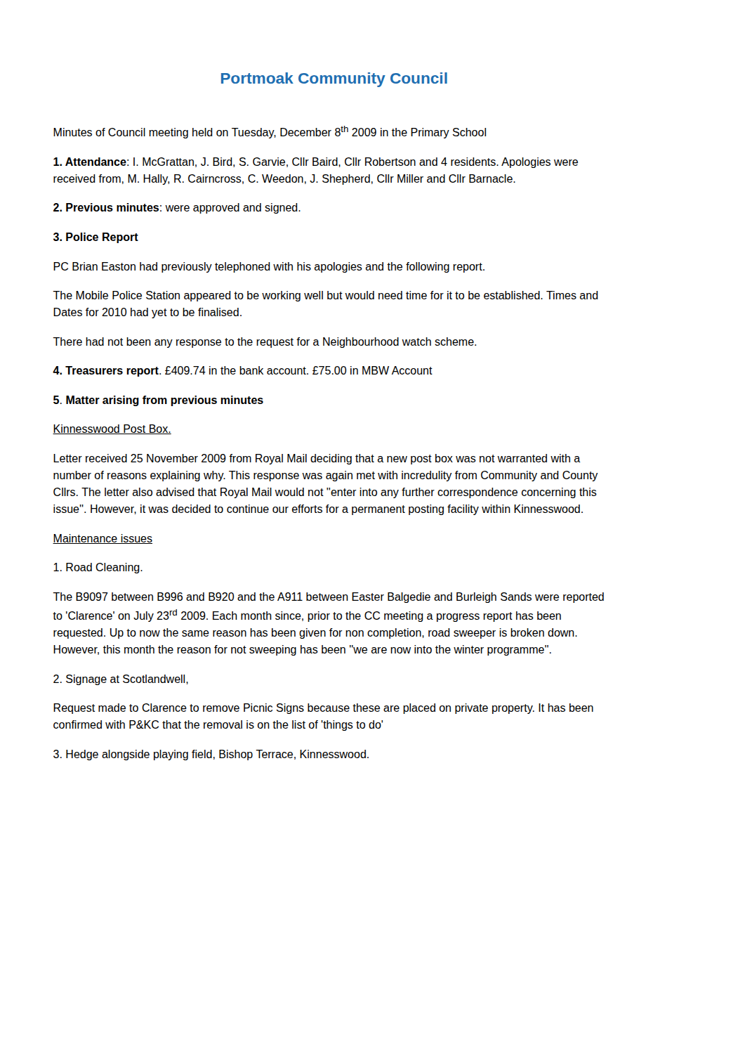Portmoak Community Council
Minutes of Council meeting held on Tuesday, December 8th 2009 in the Primary School
1. Attendance: I. McGrattan, J. Bird, S. Garvie, Cllr Baird, Cllr Robertson and 4 residents. Apologies were received from, M. Hally, R. Cairncross, C. Weedon, J. Shepherd, Cllr Miller and Cllr Barnacle.
2. Previous minutes: were approved and signed.
3. Police Report
PC Brian Easton had previously telephoned with his apologies and the following report.
The Mobile Police Station appeared to be working well but would need time for it to be established. Times and Dates for 2010 had yet to be finalised.
There had not been any response to the request for a Neighbourhood watch scheme.
4. Treasurers report. £409.74 in the bank account. £75.00 in MBW Account
5. Matter arising from previous minutes
Kinnesswood Post Box.
Letter received 25 November 2009 from Royal Mail deciding that a new post box was not warranted with a number of reasons explaining why. This response was again met with incredulity from Community and County Cllrs. The letter also advised that Royal Mail would not ''enter into any further correspondence concerning this issue''. However, it was decided to continue our efforts for a permanent posting facility within Kinnesswood.
Maintenance issues
1. Road Cleaning.
The B9097 between B996 and B920 and the A911 between Easter Balgedie and Burleigh Sands were reported to 'Clarence' on July 23rd 2009. Each month since, prior to the CC meeting a progress report has been requested. Up to now the same reason has been given for non completion, road sweeper is broken down. However, this month the reason for not sweeping has been ''we are now into the winter programme''.
2. Signage at Scotlandwell,
Request made to Clarence to remove Picnic Signs because these are placed on private property. It has been confirmed with P&KC that the removal is on the list of 'things to do'
3. Hedge alongside playing field, Bishop Terrace, Kinnesswood.